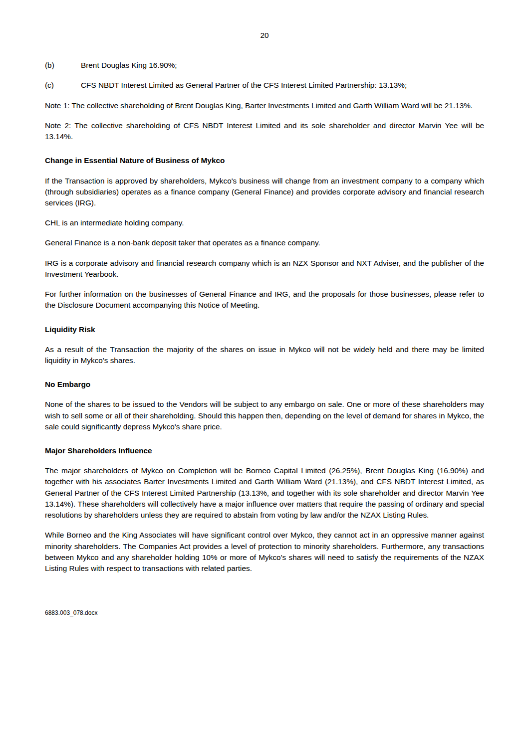20
(b)
Brent Douglas King 16.90%;
(c)
CFS NBDT Interest Limited as General Partner of the CFS Interest Limited Partnership: 13.13%;
Note 1: The collective shareholding of Brent Douglas King, Barter Investments Limited and Garth William Ward will be 21.13%.
Note 2: The collective shareholding of CFS NBDT Interest Limited and its sole shareholder and director Marvin Yee will be 13.14%.
Change in Essential Nature of Business of Mykco
If the Transaction is approved by shareholders, Mykco's business will change from an investment company to a company which (through subsidiaries) operates as a finance company (General Finance) and provides corporate advisory and financial research services (IRG).
CHL is an intermediate holding company.
General Finance is a non-bank deposit taker that operates as a finance company.
IRG is a corporate advisory and financial research company which is an NZX Sponsor and NXT Adviser, and the publisher of the Investment Yearbook.
For further information on the businesses of General Finance and IRG, and the proposals for those businesses, please refer to the Disclosure Document accompanying this Notice of Meeting.
Liquidity Risk
As a result of the Transaction the majority of the shares on issue in Mykco will not be widely held and there may be limited liquidity in Mykco's shares.
No Embargo
None of the shares to be issued to the Vendors will be subject to any embargo on sale. One or more of these shareholders may wish to sell some or all of their shareholding. Should this happen then, depending on the level of demand for shares in Mykco, the sale could significantly depress Mykco's share price.
Major Shareholders Influence
The major shareholders of Mykco on Completion will be Borneo Capital Limited (26.25%), Brent Douglas King (16.90%) and together with his associates Barter Investments Limited and Garth William Ward (21.13%), and CFS NBDT Interest Limited, as General Partner of the CFS Interest Limited Partnership (13.13%, and together with its sole shareholder and director Marvin Yee 13.14%). These shareholders will collectively have a major influence over matters that require the passing of ordinary and special resolutions by shareholders unless they are required to abstain from voting by law and/or the NZAX Listing Rules.
While Borneo and the King Associates will have significant control over Mykco, they cannot act in an oppressive manner against minority shareholders. The Companies Act provides a level of protection to minority shareholders. Furthermore, any transactions between Mykco and any shareholder holding 10% or more of Mykco's shares will need to satisfy the requirements of the NZAX Listing Rules with respect to transactions with related parties.
6883.003_078.docx